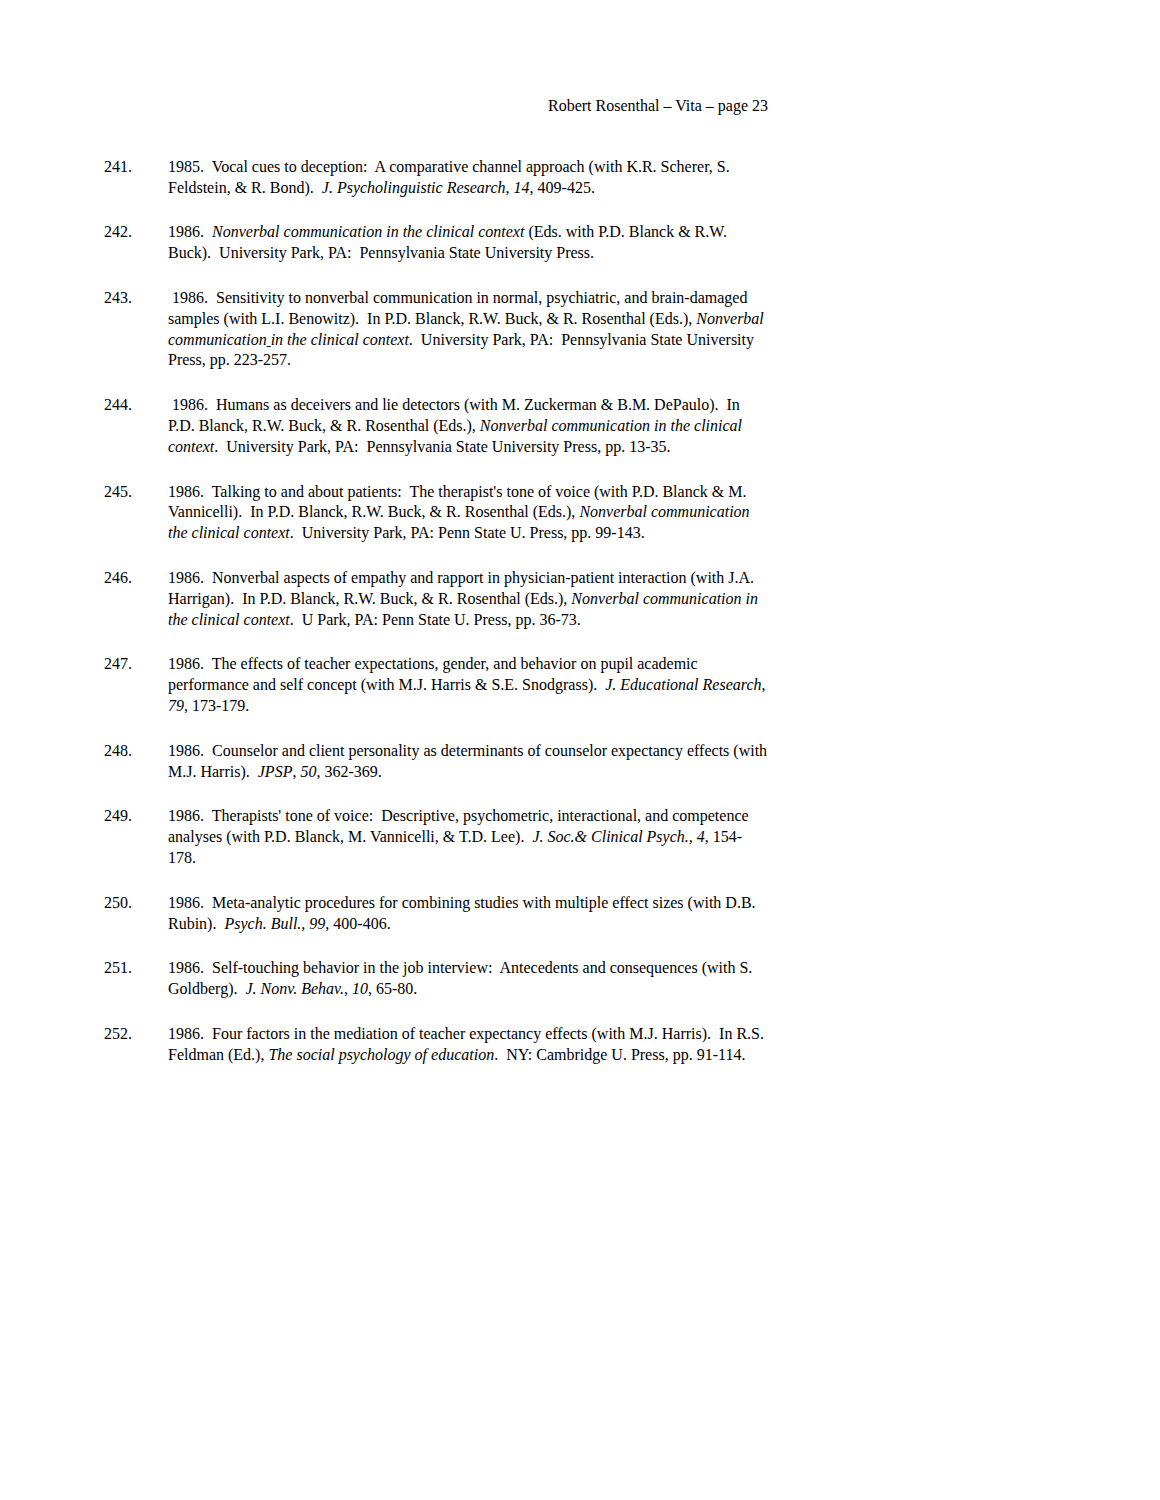Robert Rosenthal – Vita – page 23
241. 1985. Vocal cues to deception: A comparative channel approach (with K.R. Scherer, S. Feldstein, & R. Bond). J. Psycholinguistic Research, 14, 409-425.
242. 1986. Nonverbal communication in the clinical context (Eds. with P.D. Blanck & R.W. Buck). University Park, PA: Pennsylvania State University Press.
243. 1986. Sensitivity to nonverbal communication in normal, psychiatric, and brain-damaged samples (with L.I. Benowitz). In P.D. Blanck, R.W. Buck, & R. Rosenthal (Eds.), Nonverbal communication in the clinical context. University Park, PA: Pennsylvania State University Press, pp. 223-257.
244. 1986. Humans as deceivers and lie detectors (with M. Zuckerman & B.M. DePaulo). In P.D. Blanck, R.W. Buck, & R. Rosenthal (Eds.), Nonverbal communication in the clinical context. University Park, PA: Pennsylvania State University Press, pp. 13-35.
245. 1986. Talking to and about patients: The therapist's tone of voice (with P.D. Blanck & M. Vannicelli). In P.D. Blanck, R.W. Buck, & R. Rosenthal (Eds.), Nonverbal communication the clinical context. University Park, PA: Penn State U. Press, pp. 99-143.
246. 1986. Nonverbal aspects of empathy and rapport in physician-patient interaction (with J.A. Harrigan). In P.D. Blanck, R.W. Buck, & R. Rosenthal (Eds.), Nonverbal communication in the clinical context. U Park, PA: Penn State U. Press, pp. 36-73.
247. 1986. The effects of teacher expectations, gender, and behavior on pupil academic performance and self concept (with M.J. Harris & S.E. Snodgrass). J. Educational Research, 79, 173-179.
248. 1986. Counselor and client personality as determinants of counselor expectancy effects (with M.J. Harris). JPSP, 50, 362-369.
249. 1986. Therapists' tone of voice: Descriptive, psychometric, interactional, and competence analyses (with P.D. Blanck, M. Vannicelli, & T.D. Lee). J. Soc.& Clinical Psych., 4, 154-178.
250. 1986. Meta-analytic procedures for combining studies with multiple effect sizes (with D.B. Rubin). Psych. Bull., 99, 400-406.
251. 1986. Self-touching behavior in the job interview: Antecedents and consequences (with S. Goldberg). J. Nonv. Behav., 10, 65-80.
252. 1986. Four factors in the mediation of teacher expectancy effects (with M.J. Harris). In R.S. Feldman (Ed.), The social psychology of education. NY: Cambridge U. Press, pp. 91-114.